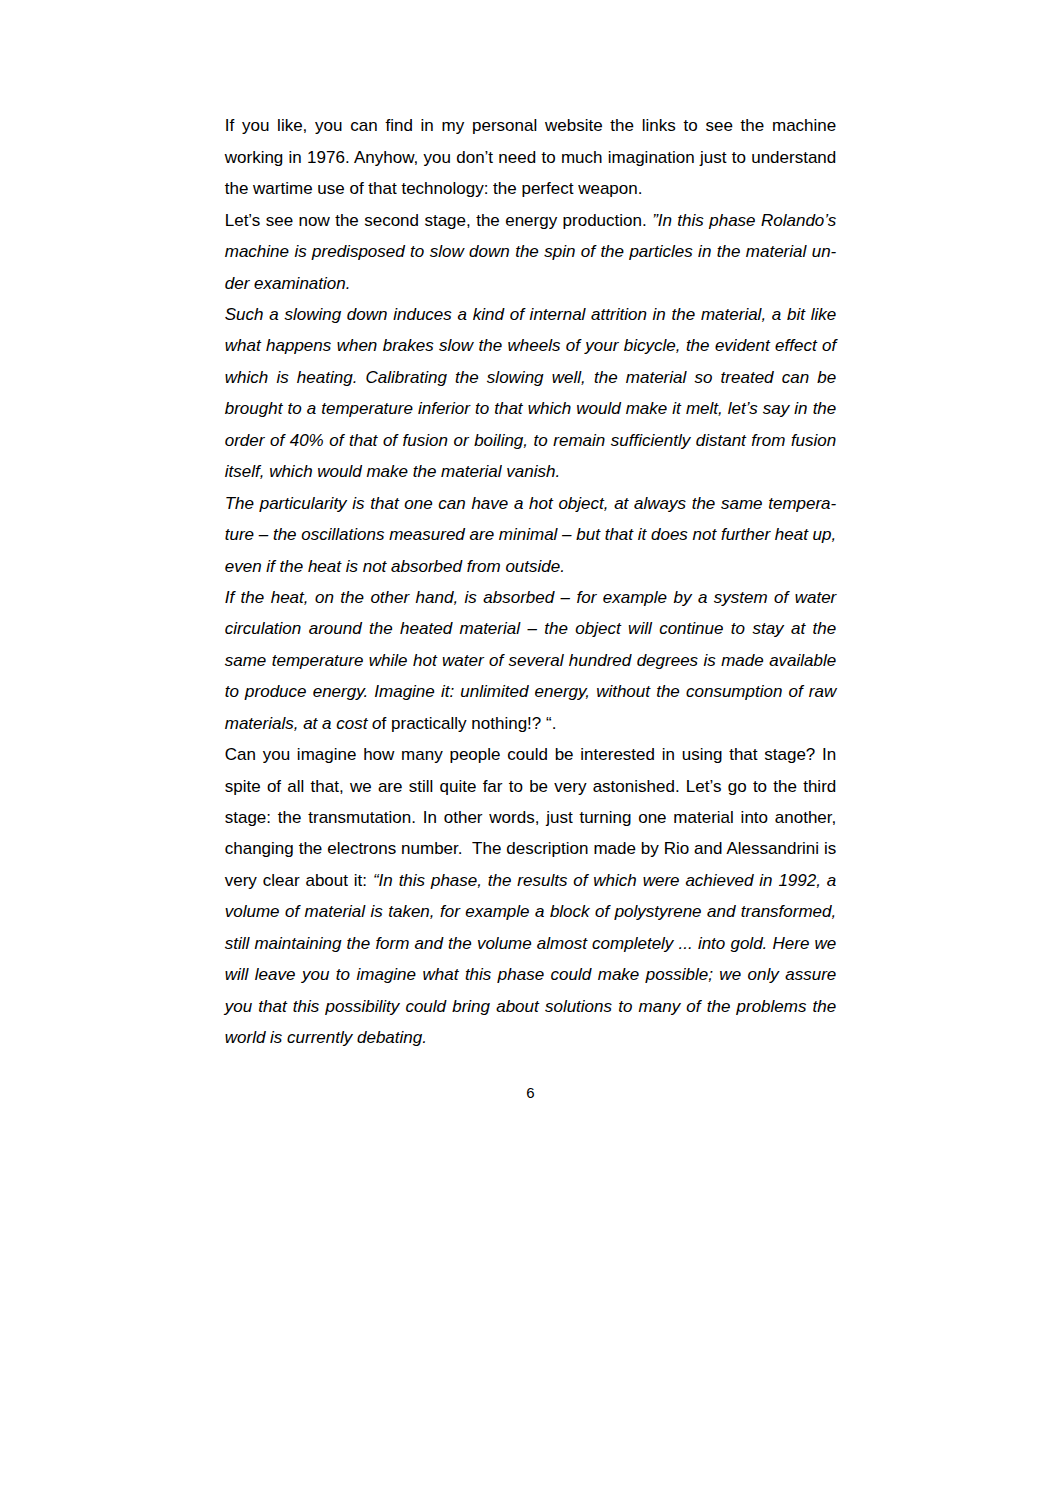If you like, you can find in my personal website the links to see the machine working in 1976. Anyhow, you don’t need to much imagination just to understand the wartime use of that technology: the perfect weapon.
Let’s see now the second stage, the energy production. ”In this phase Rolando’s machine is predisposed to slow down the spin of the particles in the material under examination.
Such a slowing down induces a kind of internal attrition in the material, a bit like what happens when brakes slow the wheels of your bicycle, the evident effect of which is heating. Calibrating the slowing well, the material so treated can be brought to a temperature inferior to that which would make it melt, let’s say in the order of 40% of that of fusion or boiling, to remain sufficiently distant from fusion itself, which would make the material vanish.
The particularity is that one can have a hot object, at always the same temperature – the oscillations measured are minimal – but that it does not further heat up, even if the heat is not absorbed from outside.
If the heat, on the other hand, is absorbed – for example by a system of water circulation around the heated material – the object will continue to stay at the same temperature while hot water of several hundred degrees is made available to produce energy. Imagine it: unlimited energy, without the consumption of raw materials, at a cost of practically nothing!? “.
Can you imagine how many people could be interested in using that stage? In spite of all that, we are still quite far to be very astonished. Let’s go to the third stage: the transmutation. In other words, just turning one material into another, changing the electrons number. The description made by Rio and Alessandrini is very clear about it: “In this phase, the results of which were achieved in 1992, a volume of material is taken, for example a block of polystyrene and transformed, still maintaining the form and the volume almost completely ... into gold. Here we will leave you to imagine what this phase could make possible; we only assure you that this possibility could bring about solutions to many of the problems the world is currently debating.
6